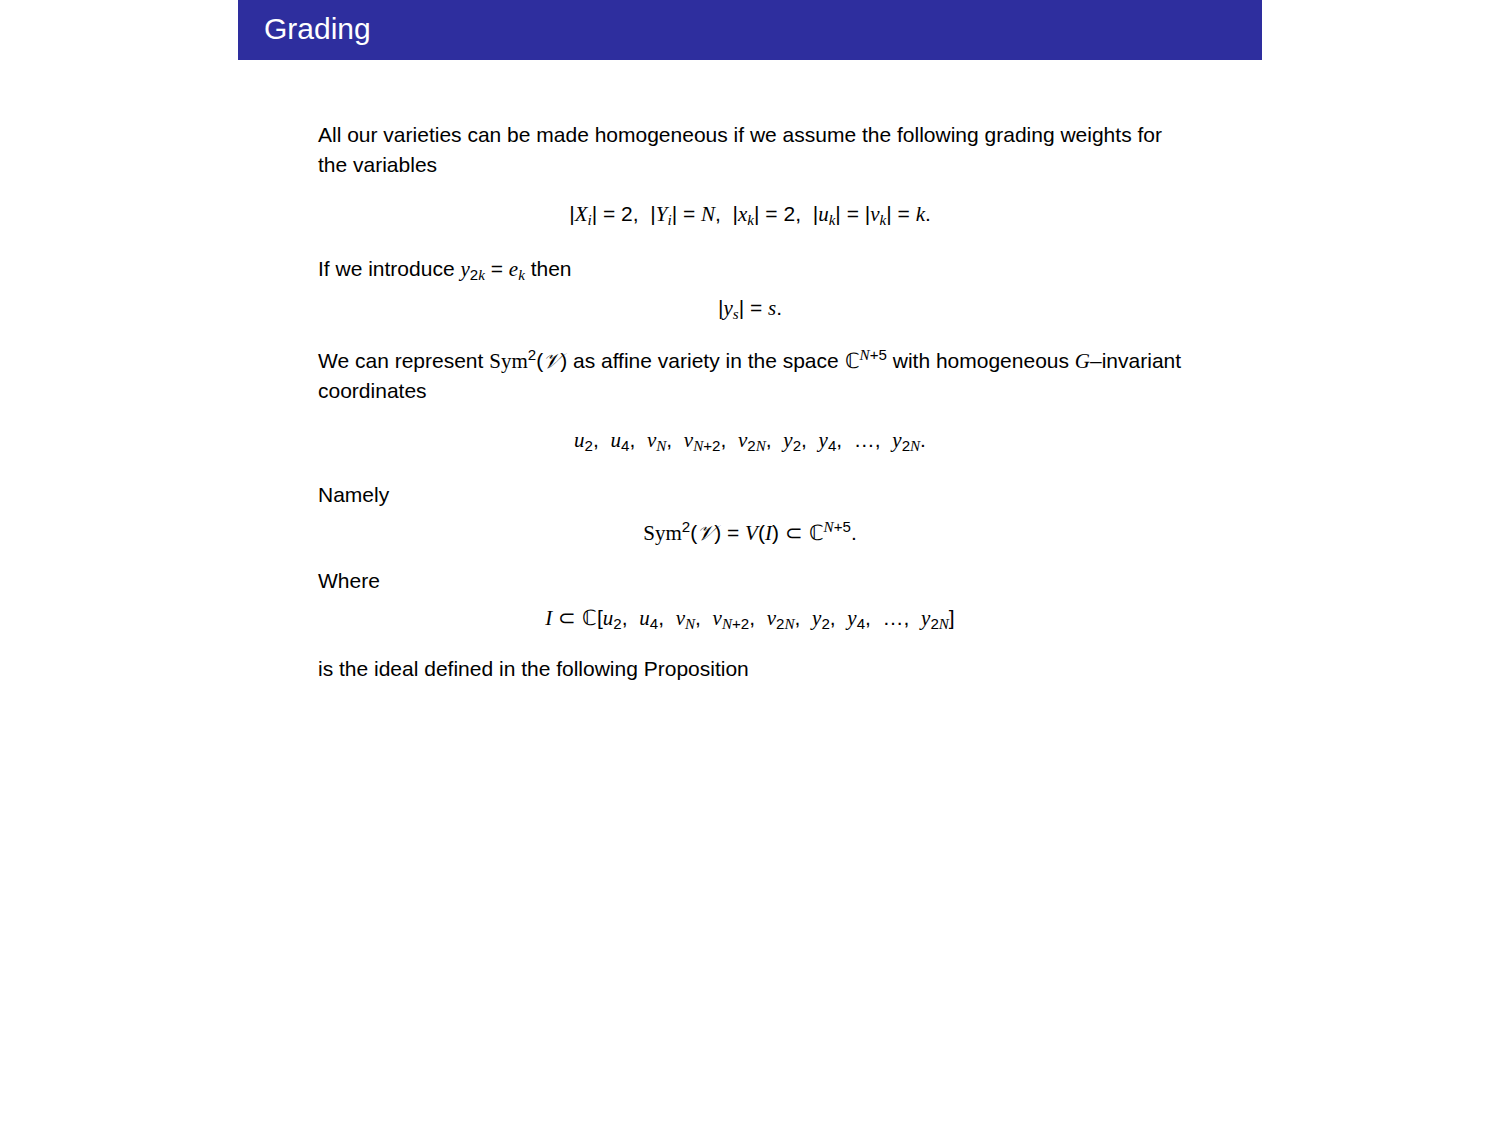Grading
All our varieties can be made homogeneous if we assume the following grading weights for the variables
|Xi| = 2, |Yi| = N, |xk| = 2, |uk| = |vk| = k.
If we introduce y2k = ek then
|ys| = s.
We can represent Sym2(𝒱) as affine variety in the space ℂN+5 with homogeneous G–invariant coordinates
u2, u4, vN, vN+2, v2N, y2, y4, …, y2N.
Namely
Sym2(𝒱) = V(I) ⊂ ℂN+5.
Where
I ⊂ ℂ[u2, u4, vN, vN+2, v2N, y2, y4, …, y2N]
is the ideal defined in the following Proposition